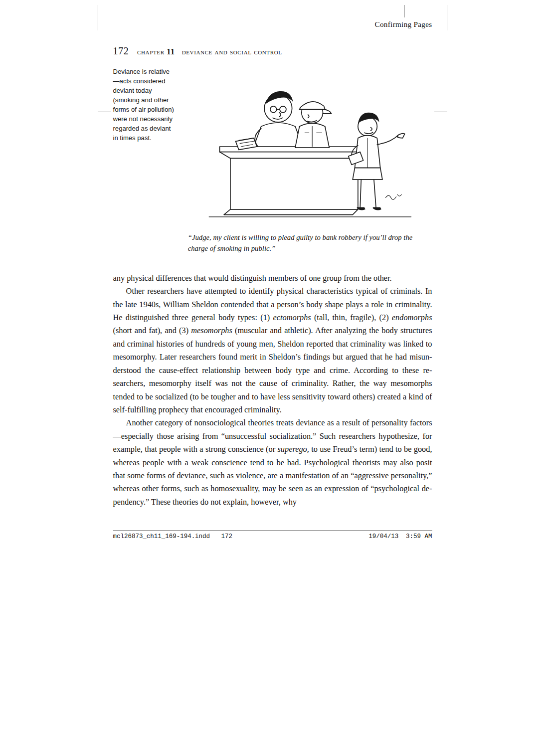Confirming Pages
172 chapter 11 deviance and social control
Deviance is relative—acts considered deviant today (smoking and other forms of air pollution) were not necessarily regarded as deviant in times past.
“Judge, my client is willing to plead guilty to bank robbery if you’ll drop the charge of smoking in public.”
any physical differences that would distinguish members of one group from the other.
Other researchers have attempted to identify physical characteristics typical of criminals. In the late 1940s, William Sheldon contended that a person’s body shape plays a role in criminality. He distinguished three general body types: (1) ectomorphs (tall, thin, fragile), (2) endomorphs (short and fat), and (3) mesomorphs (muscular and athletic). After analyzing the body structures and criminal histories of hundreds of young men, Sheldon reported that criminality was linked to mesomorphy. Later researchers found merit in Sheldon’s findings but argued that he had misunderstood the cause-effect relationship between body type and crime. According to these researchers, mesomorphy itself was not the cause of criminality. Rather, the way mesomorphs tended to be socialized (to be tougher and to have less sensitivity toward others) created a kind of self-fulfilling prophecy that encouraged criminality.
Another category of nonsociological theories treats deviance as a result of personality factors—especially those arising from “unsuccessful socialization.” Such researchers hypothesize, for example, that people with a strong conscience (or superego, to use Freud’s term) tend to be good, whereas people with a weak conscience tend to be bad. Psychological theorists may also posit that some forms of deviance, such as violence, are a manifestation of an “aggressive personality,” whereas other forms, such as homosexuality, may be seen as an expression of “psychological dependency.” These theories do not explain, however, why
mcl26873_ch11_169-194.indd 172 19/04/13 3:59 AM